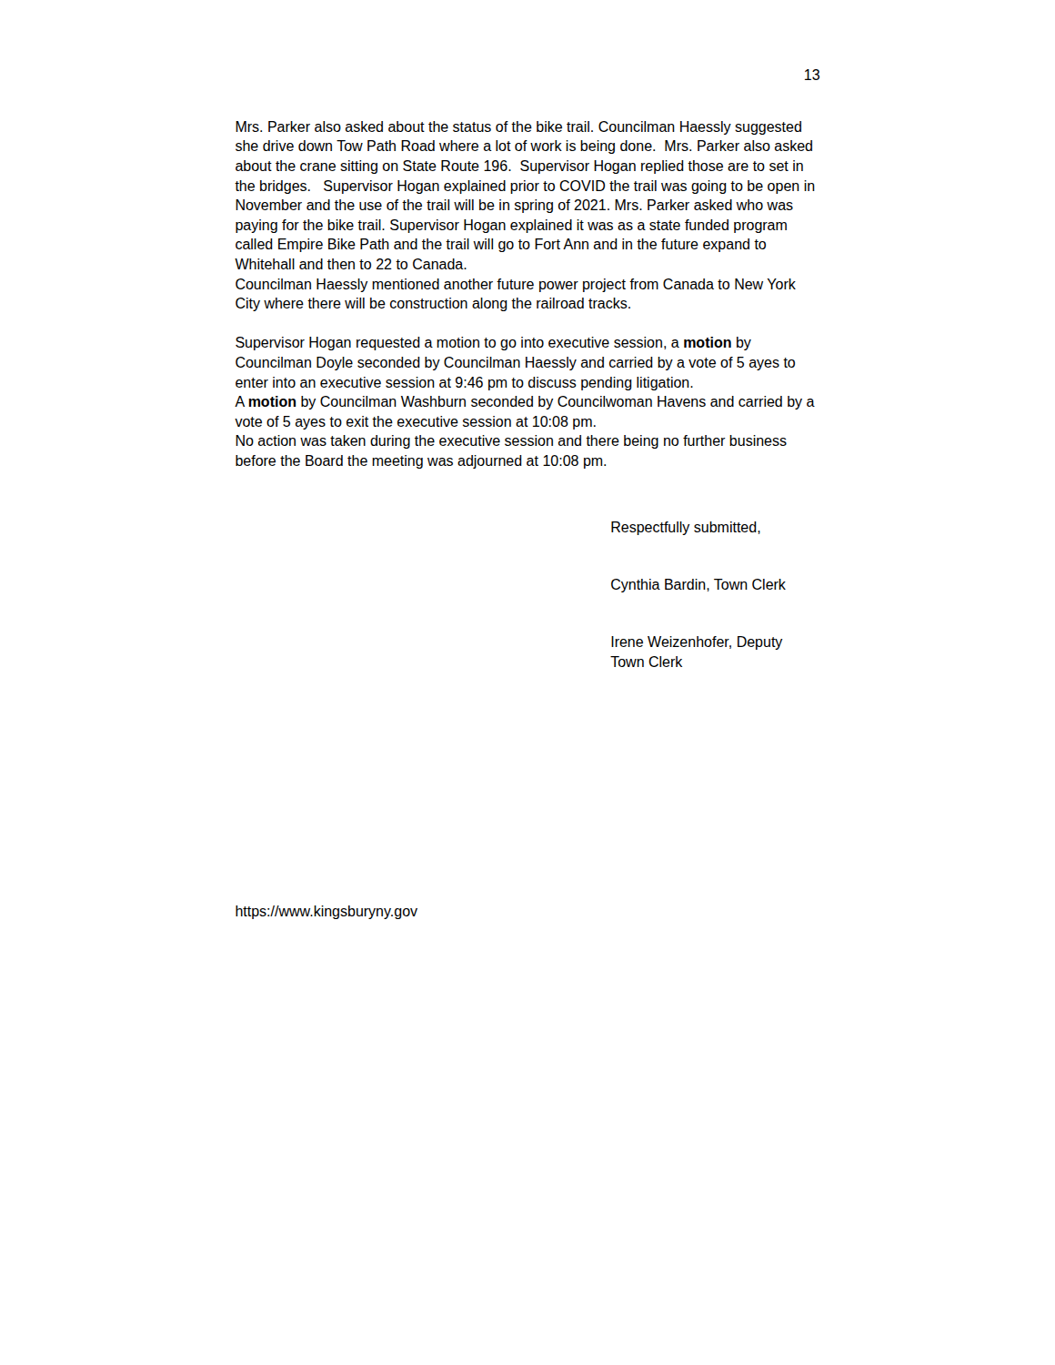13
Mrs. Parker also asked about the status of the bike trail. Councilman Haessly suggested she drive down Tow Path Road where a lot of work is being done. Mrs. Parker also asked about the crane sitting on State Route 196. Supervisor Hogan replied those are to set in the bridges. Supervisor Hogan explained prior to COVID the trail was going to be open in November and the use of the trail will be in spring of 2021. Mrs. Parker asked who was paying for the bike trail. Supervisor Hogan explained it was as a state funded program called Empire Bike Path and the trail will go to Fort Ann and in the future expand to Whitehall and then to 22 to Canada.
Councilman Haessly mentioned another future power project from Canada to New York City where there will be construction along the railroad tracks.
Supervisor Hogan requested a motion to go into executive session, a motion by Councilman Doyle seconded by Councilman Haessly and carried by a vote of 5 ayes to enter into an executive session at 9:46 pm to discuss pending litigation.
A motion by Councilman Washburn seconded by Councilwoman Havens and carried by a vote of 5 ayes to exit the executive session at 10:08 pm.
No action was taken during the executive session and there being no further business before the Board the meeting was adjourned at 10:08 pm.
Respectfully submitted,
Cynthia Bardin, Town Clerk
Irene Weizenhofer, Deputy Town Clerk
https://www.kingsburyny.gov